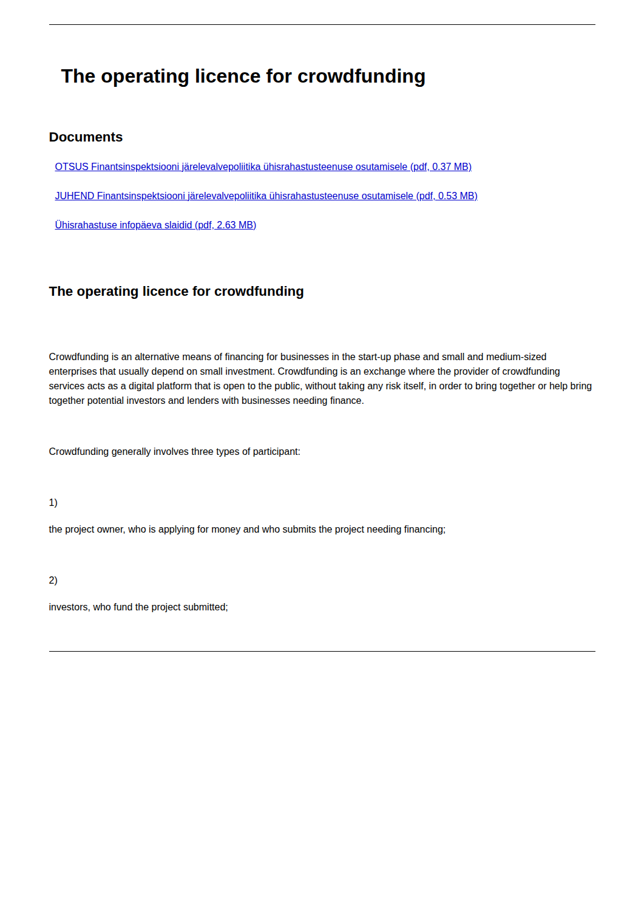The operating licence for crowdfunding
Documents
OTSUS Finantsinspektsiooni järelevalvepoliitika ühisrahastusteenuse osutamisele (pdf, 0.37 MB)
JUHEND Finantsinspektsiooni järelevalvepoliitika ühisrahastusteenuse osutamisele (pdf, 0.53 MB)
Ühisrahastuse infopäeva slaidid (pdf, 2.63 MB)
The operating licence for crowdfunding
Crowdfunding is an alternative means of financing for businesses in the start-up phase and small and medium-sized enterprises that usually depend on small investment. Crowdfunding is an exchange where the provider of crowdfunding services acts as a digital platform that is open to the public, without taking any risk itself, in order to bring together or help bring together potential investors and lenders with businesses needing finance.
Crowdfunding generally involves three types of participant:
1)
the project owner, who is applying for money and who submits the project needing financing;
2)
investors, who fund the project submitted;